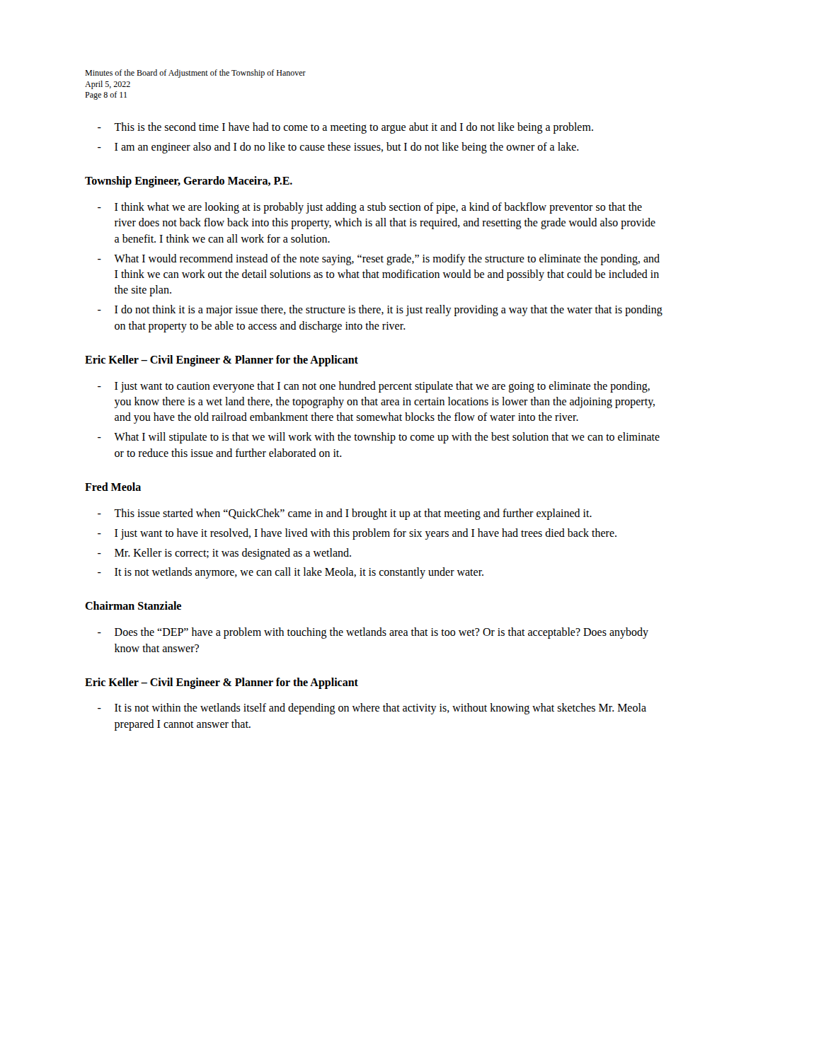Minutes of the Board of Adjustment of the Township of Hanover
April 5, 2022
Page 8 of 11
This is the second time I have had to come to a meeting to argue abut it and I do not like being a problem.
I am an engineer also and I do no like to cause these issues, but I do not like being the owner of a lake.
Township Engineer, Gerardo Maceira, P.E.
I think what we are looking at is probably just adding a stub section of pipe, a kind of backflow preventor so that the river does not back flow back into this property, which is all that is required, and resetting the grade would also provide a benefit. I think we can all work for a solution.
What I would recommend instead of the note saying, “reset grade,” is modify the structure to eliminate the ponding, and I think we can work out the detail solutions as to what that modification would be and possibly that could be included in the site plan.
I do not think it is a major issue there, the structure is there, it is just really providing a way that the water that is ponding on that property to be able to access and discharge into the river.
Eric Keller – Civil Engineer & Planner for the Applicant
I just want to caution everyone that I can not one hundred percent stipulate that we are going to eliminate the ponding, you know there is a wet land there, the topography on that area in certain locations is lower than the adjoining property, and you have the old railroad embankment there that somewhat blocks the flow of water into the river.
What I will stipulate to is that we will work with the township to come up with the best solution that we can to eliminate or to reduce this issue and further elaborated on it.
Fred Meola
This issue started when “QuickChek” came in and I brought it up at that meeting and further explained it.
I just want to have it resolved, I have lived with this problem for six years and I have had trees died back there.
Mr. Keller is correct; it was designated as a wetland.
It is not wetlands anymore, we can call it lake Meola, it is constantly under water.
Chairman Stanziale
Does the “DEP” have a problem with touching the wetlands area that is too wet? Or is that acceptable? Does anybody know that answer?
Eric Keller – Civil Engineer & Planner for the Applicant
It is not within the wetlands itself and depending on where that activity is, without knowing what sketches Mr. Meola prepared I cannot answer that.